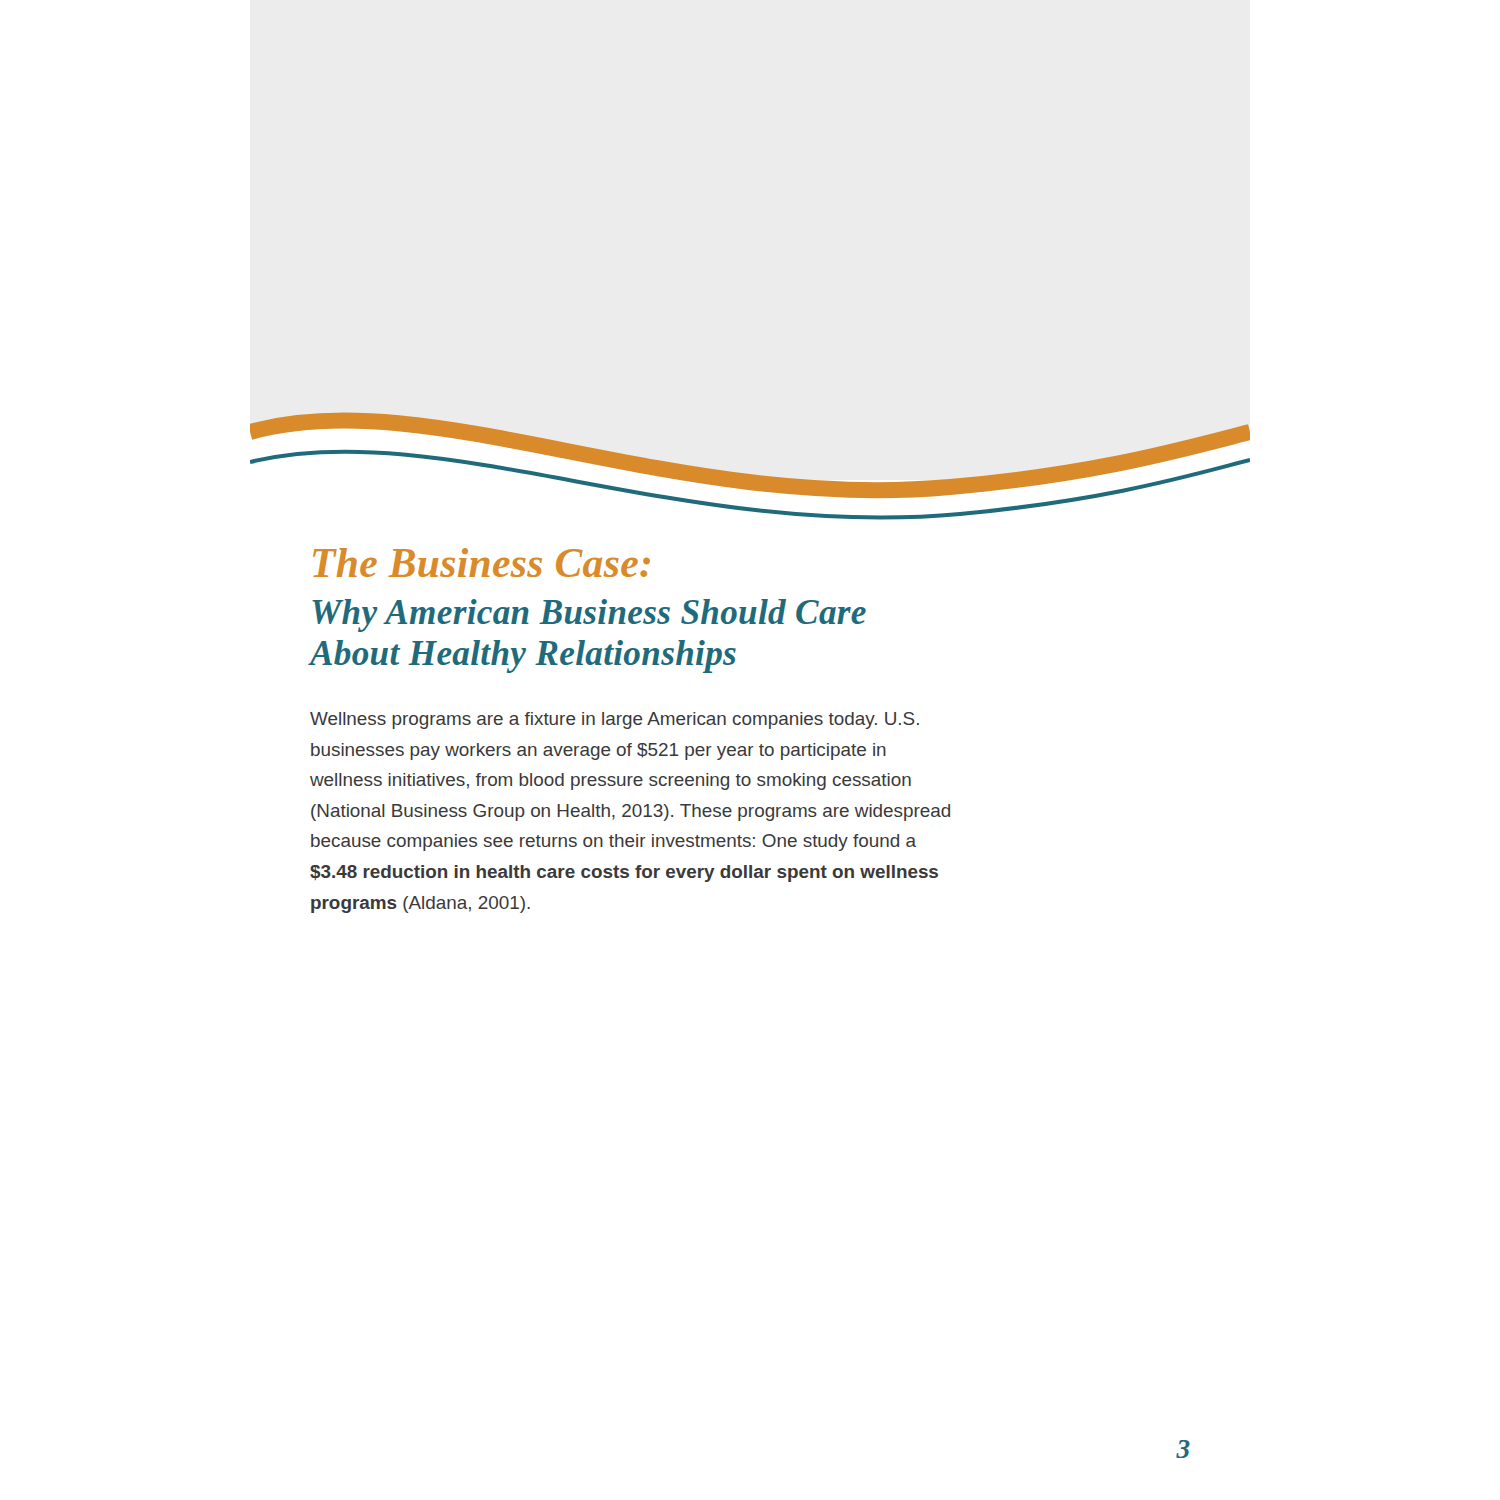The Business Case: Why American Business Should Care About Healthy Relationships
Wellness programs are a fixture in large American companies today. U.S. businesses pay workers an average of $521 per year to participate in wellness initiatives, from blood pressure screening to smoking cessation (National Business Group on Health, 2013). These programs are widespread because companies see returns on their investments: One study found a $3.48 reduction in health care costs for every dollar spent on wellness programs (Aldana, 2001).
3